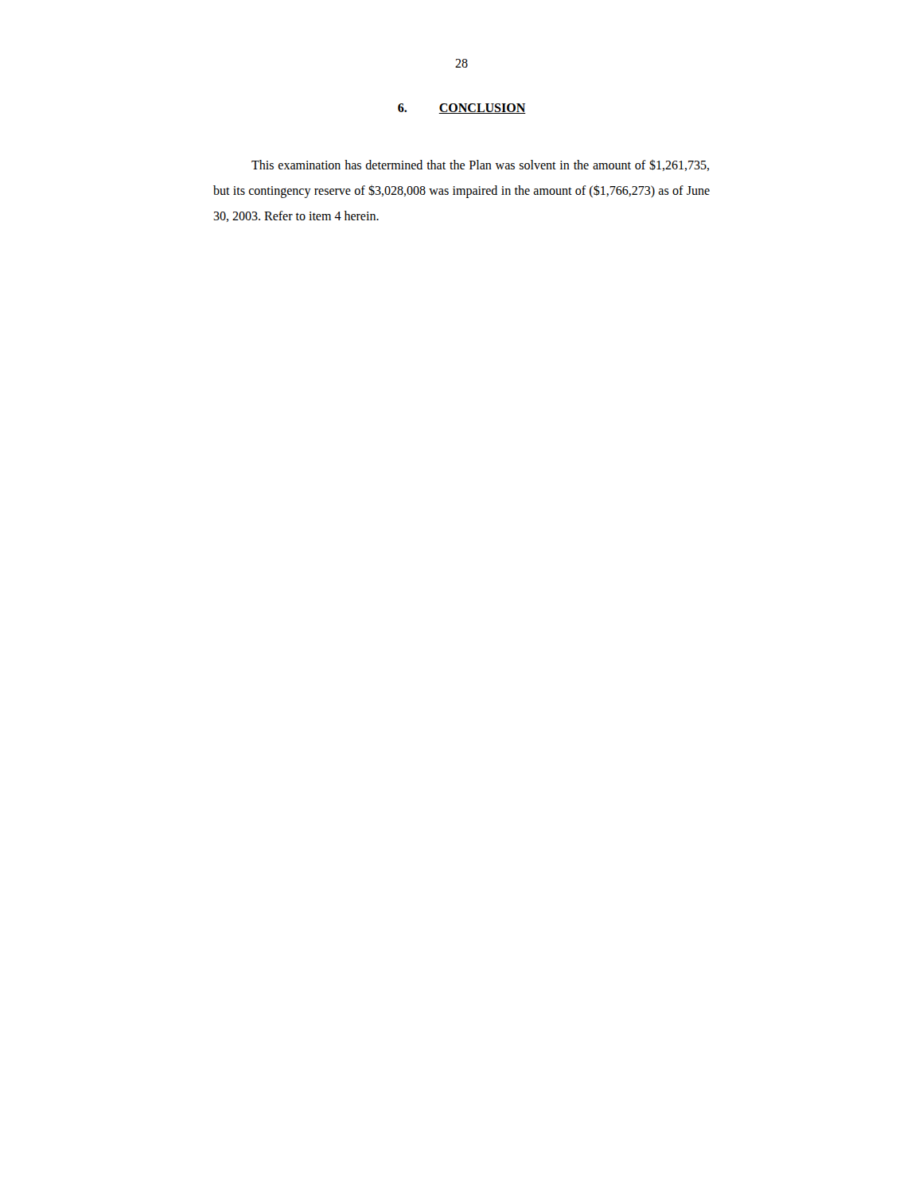28
6. CONCLUSION
This examination has determined that the Plan was solvent in the amount of $1,261,735, but its contingency reserve of $3,028,008 was impaired in the amount of ($1,766,273) as of June 30, 2003. Refer to item 4 herein.